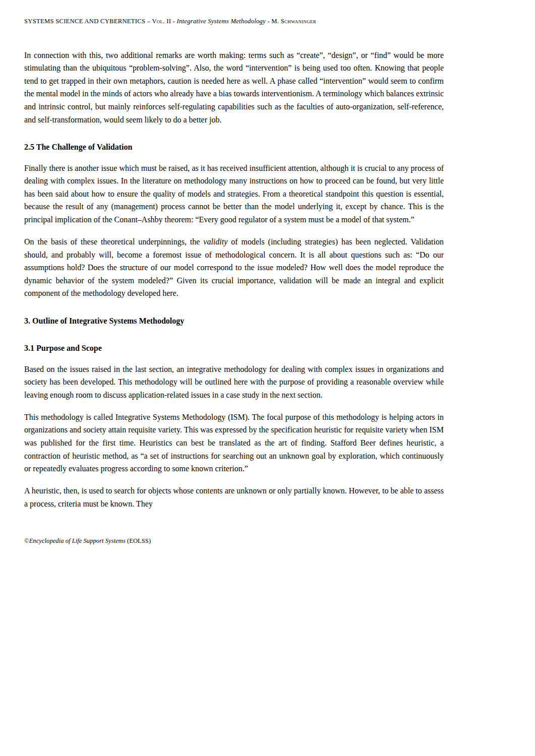SYSTEMS SCIENCE AND CYBERNETICS – Vol. II - Integrative Systems Methodology - M. Schwaninger
In connection with this, two additional remarks are worth making: terms such as “create”, “design”, or “find” would be more stimulating than the ubiquitous “problem-solving”. Also, the word “intervention” is being used too often. Knowing that people tend to get trapped in their own metaphors, caution is needed here as well. A phase called “intervention” would seem to confirm the mental model in the minds of actors who already have a bias towards interventionism. A terminology which balances extrinsic and intrinsic control, but mainly reinforces self-regulating capabilities such as the faculties of auto-organization, self-reference, and self-transformation, would seem likely to do a better job.
2.5 The Challenge of Validation
Finally there is another issue which must be raised, as it has received insufficient attention, although it is crucial to any process of dealing with complex issues. In the literature on methodology many instructions on how to proceed can be found, but very little has been said about how to ensure the quality of models and strategies. From a theoretical standpoint this question is essential, because the result of any (management) process cannot be better than the model underlying it, except by chance. This is the principal implication of the Conant–Ashby theorem: “Every good regulator of a system must be a model of that system.”
On the basis of these theoretical underpinnings, the validity of models (including strategies) has been neglected. Validation should, and probably will, become a foremost issue of methodological concern. It is all about questions such as: “Do our assumptions hold? Does the structure of our model correspond to the issue modeled? How well does the model reproduce the dynamic behavior of the system modeled?” Given its crucial importance, validation will be made an integral and explicit component of the methodology developed here.
3. Outline of Integrative Systems Methodology
3.1 Purpose and Scope
Based on the issues raised in the last section, an integrative methodology for dealing with complex issues in organizations and society has been developed. This methodology will be outlined here with the purpose of providing a reasonable overview while leaving enough room to discuss application-related issues in a case study in the next section.
This methodology is called Integrative Systems Methodology (ISM). The focal purpose of this methodology is helping actors in organizations and society attain requisite variety. This was expressed by the specification heuristic for requisite variety when ISM was published for the first time. Heuristics can best be translated as the art of finding. Stafford Beer defines heuristic, a contraction of heuristic method, as “a set of instructions for searching out an unknown goal by exploration, which continuously or repeatedly evaluates progress according to some known criterion.”
A heuristic, then, is used to search for objects whose contents are unknown or only partially known. However, to be able to assess a process, criteria must be known. They
©Encyclopedia of Life Support Systems (EOLSS)